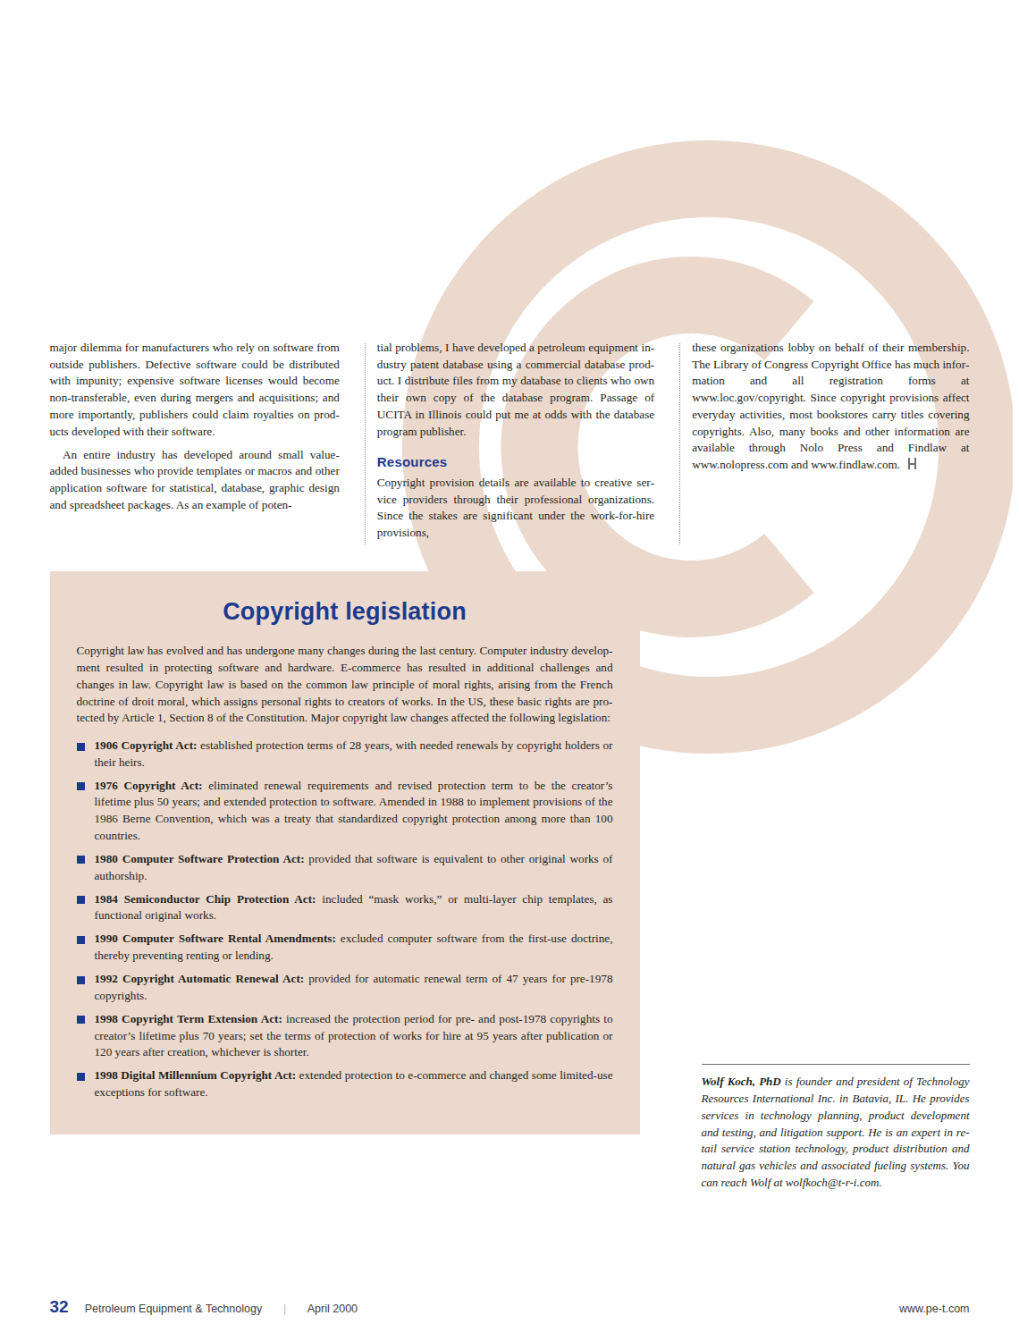major dilemma for manufacturers who rely on software from outside publishers. Defective software could be distributed with impunity; expensive software licenses would become non-transferable, even during mergers and acquisitions; and more importantly, publishers could claim royalties on products developed with their software.
An entire industry has developed around small value-added businesses who provide templates or macros and other application software for statistical, database, graphic design and spreadsheet packages. As an example of poten-
tial problems, I have developed a petroleum equipment industry patent database using a commercial database product. I distribute files from my database to clients who own their own copy of the database program. Passage of UCITA in Illinois could put me at odds with the database program publisher.
Resources
Copyright provision details are available to creative service providers through their professional organizations. Since the stakes are significant under the work-for-hire provisions,
these organizations lobby on behalf of their membership. The Library of Congress Copyright Office has much information and all registration forms at www.loc.gov/copyright. Since copyright provisions affect everyday activities, most bookstores carry titles covering copyrights. Also, many books and other information are available through Nolo Press and Findlaw at www.nolopress.com and www.findlaw.com.
Copyright legislation
Copyright law has evolved and has undergone many changes during the last century. Computer industry development resulted in protecting software and hardware. E-commerce has resulted in additional challenges and changes in law. Copyright law is based on the common law principle of moral rights, arising from the French doctrine of droit moral, which assigns personal rights to creators of works. In the US, these basic rights are protected by Article 1, Section 8 of the Constitution. Major copyright law changes affected the following legislation:
1906 Copyright Act: established protection terms of 28 years, with needed renewals by copyright holders or their heirs.
1976 Copyright Act: eliminated renewal requirements and revised protection term to be the creator’s lifetime plus 50 years; and extended protection to software. Amended in 1988 to implement provisions of the 1986 Berne Convention, which was a treaty that standardized copyright protection among more than 100 countries.
1980 Computer Software Protection Act: provided that software is equivalent to other original works of authorship.
1984 Semiconductor Chip Protection Act: included “mask works,” or multi-layer chip templates, as functional original works.
1990 Computer Software Rental Amendments: excluded computer software from the first-use doctrine, thereby preventing renting or lending.
1992 Copyright Automatic Renewal Act: provided for automatic renewal term of 47 years for pre-1978 copyrights.
1998 Copyright Term Extension Act: increased the protection period for pre- and post-1978 copyrights to creator’s lifetime plus 70 years; set the terms of protection of works for hire at 95 years after publication or 120 years after creation, whichever is shorter.
1998 Digital Millennium Copyright Act: extended protection to e-commerce and changed some limited-use exceptions for software.
Wolf Koch, PhD is founder and president of Technology Resources International Inc. in Batavia, IL. He provides services in technology planning, product development and testing, and litigation support. He is an expert in retail service station technology, product distribution and natural gas vehicles and associated fueling systems. You can reach Wolf at wolfkoch@t-r-i.com.
32 Petroleum Equipment & Technology | April 2000 www.pe-t.com